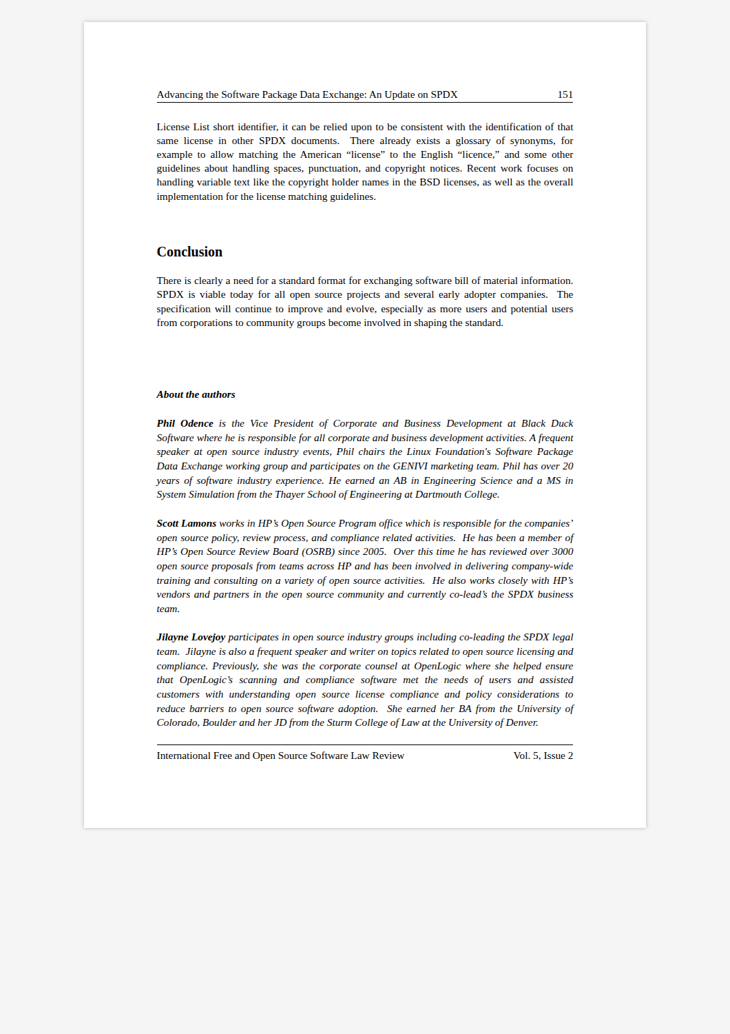Advancing the Software Package Data Exchange: An Update on SPDX 151
License List short identifier, it can be relied upon to be consistent with the identification of that same license in other SPDX documents. There already exists a glossary of synonyms, for example to allow matching the American “license” to the English “licence,” and some other guidelines about handling spaces, punctuation, and copyright notices. Recent work focuses on handling variable text like the copyright holder names in the BSD licenses, as well as the overall implementation for the license matching guidelines.
Conclusion
There is clearly a need for a standard format for exchanging software bill of material information. SPDX is viable today for all open source projects and several early adopter companies. The specification will continue to improve and evolve, especially as more users and potential users from corporations to community groups become involved in shaping the standard.
About the authors
Phil Odence is the Vice President of Corporate and Business Development at Black Duck Software where he is responsible for all corporate and business development activities. A frequent speaker at open source industry events, Phil chairs the Linux Foundation's Software Package Data Exchange working group and participates on the GENIVI marketing team. Phil has over 20 years of software industry experience. He earned an AB in Engineering Science and a MS in System Simulation from the Thayer School of Engineering at Dartmouth College.
Scott Lamons works in HP’s Open Source Program office which is responsible for the companies’ open source policy, review process, and compliance related activities. He has been a member of HP’s Open Source Review Board (OSRB) since 2005. Over this time he has reviewed over 3000 open source proposals from teams across HP and has been involved in delivering company-wide training and consulting on a variety of open source activities. He also works closely with HP’s vendors and partners in the open source community and currently co-lead’s the SPDX business team.
Jilayne Lovejoy participates in open source industry groups including co-leading the SPDX legal team. Jilayne is also a frequent speaker and writer on topics related to open source licensing and compliance. Previously, she was the corporate counsel at OpenLogic where she helped ensure that OpenLogic’s scanning and compliance software met the needs of users and assisted customers with understanding open source license compliance and policy considerations to reduce barriers to open source software adoption. She earned her BA from the University of Colorado, Boulder and her JD from the Sturm College of Law at the University of Denver.
International Free and Open Source Software Law Review Vol. 5, Issue 2